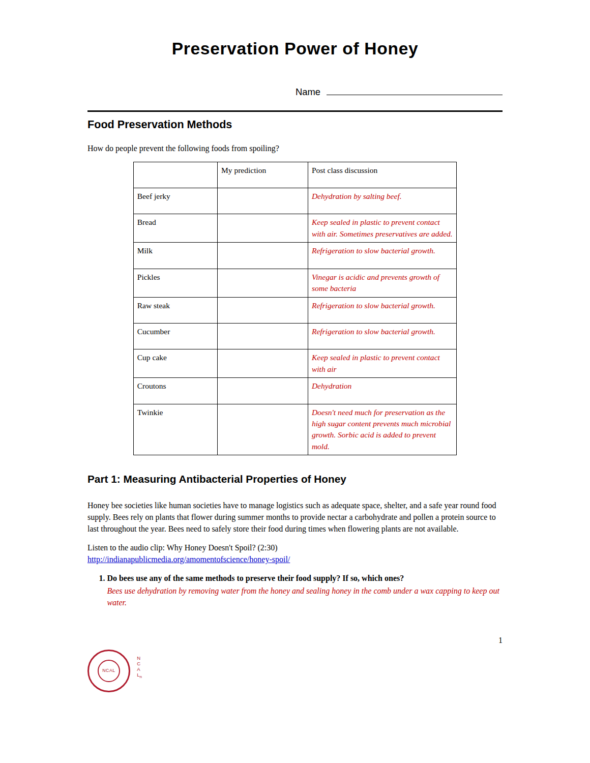Preservation Power of Honey
Name
Food Preservation Methods
How do people prevent the following foods from spoiling?
| | My prediction | Post class discussion |
| --- | --- | --- |
| Beef jerky | | Dehydration by salting beef. |
| Bread | | Keep sealed in plastic to prevent contact with air. Sometimes preservatives are added. |
| Milk | | Refrigeration to slow bacterial growth. |
| Pickles | | Vinegar is acidic and prevents growth of some bacteria |
| Raw steak | | Refrigeration to slow bacterial growth. |
| Cucumber | | Refrigeration to slow bacterial growth. |
| Cup cake | | Keep sealed in plastic to prevent contact with air |
| Croutons | | Dehydration |
| Twinkie | | Doesn't need much for preservation as the high sugar content prevents much microbial growth. Sorbic acid is added to prevent mold. |
Part 1: Measuring Antibacterial Properties of Honey
Honey bee societies like human societies have to manage logistics such as adequate space, shelter, and a safe year round food supply. Bees rely on plants that flower during summer months to provide nectar a carbohydrate and pollen a protein source to last throughout the year. Bees need to safely store their food during times when flowering plants are not available.
Listen to the audio clip: Why Honey Doesn't Spoil? (2:30)
http://indianapublicmedia.org/amomentofscience/honey-spoil/
Do bees use any of the same methods to preserve their food supply? If so, which ones? Bees use dehydration by removing water from the honey and sealing honey in the comb under a wax capping to keep out water.
1
NCAL
N
C
A
Ln